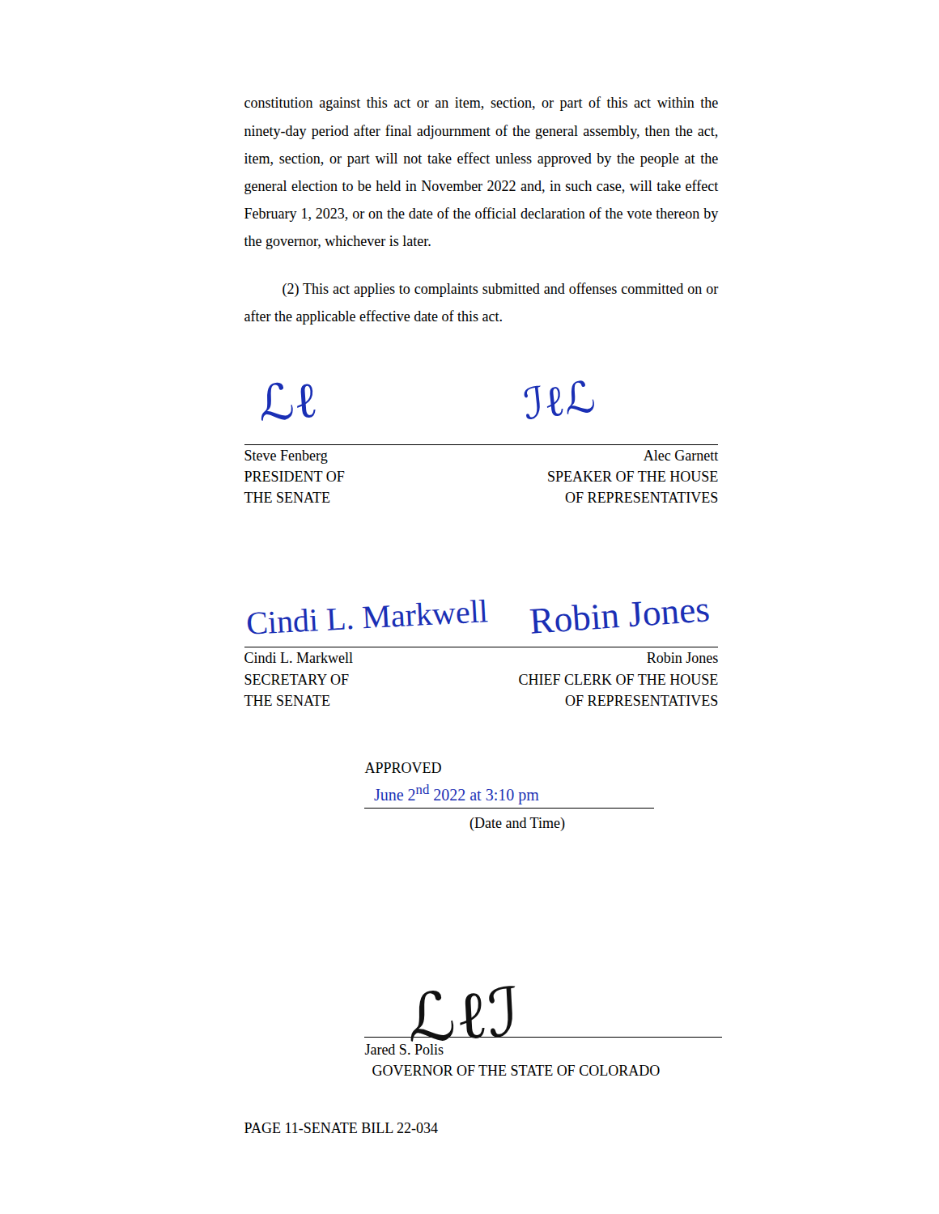constitution against this act or an item, section, or part of this act within the ninety-day period after final adjournment of the general assembly, then the act, item, section, or part will not take effect unless approved by the people at the general election to be held in November 2022 and, in such case, will take effect February 1, 2023, or on the date of the official declaration of the vote thereon by the governor, whichever is later.
(2) This act applies to complaints submitted and offenses committed on or after the applicable effective date of this act.
| ℒℓ Steve Fenberg PRESIDENT OF THE SENATE | ℐℓℒ Alec Garnett SPEAKER OF THE HOUSE OF REPRESENTATIVES |
| Cindi L. Markwell Cindi L. Markwell SECRETARY OF THE SENATE | Robin Jones Robin Jones CHIEF CLERK OF THE HOUSE OF REPRESENTATIVES |
APPROVED June 2nd 2022 at 3:10 pm (Date and Time)
ℒℓℐ
Jared S. Polis
GOVERNOR OF THE STATE OF COLORADO
PAGE 11-SENATE BILL 22-034